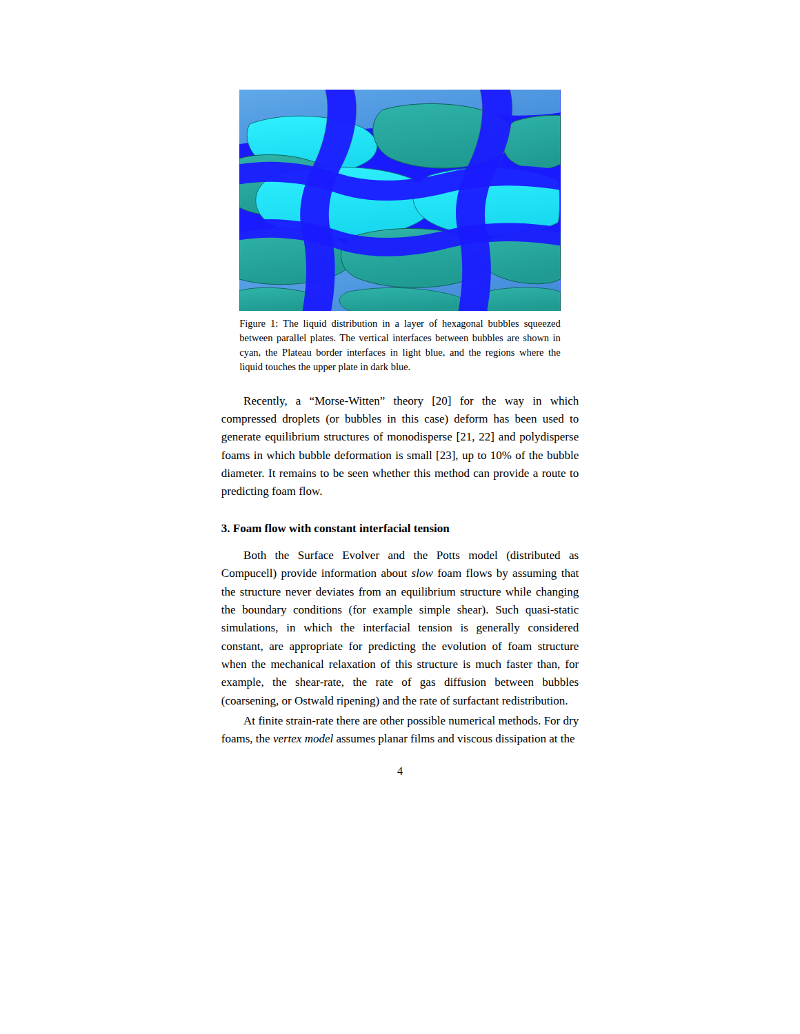Figure 1: The liquid distribution in a layer of hexagonal bubbles squeezed between parallel plates. The vertical interfaces between bubbles are shown in cyan, the Plateau border interfaces in light blue, and the regions where the liquid touches the upper plate in dark blue.
Recently, a “Morse-Witten” theory [20] for the way in which compressed droplets (or bubbles in this case) deform has been used to generate equilibrium structures of monodisperse [21, 22] and polydisperse foams in which bubble deformation is small [23], up to 10% of the bubble diameter. It remains to be seen whether this method can provide a route to predicting foam flow.
3. Foam flow with constant interfacial tension
Both the Surface Evolver and the Potts model (distributed as Compucell) provide information about slow foam flows by assuming that the structure never deviates from an equilibrium structure while changing the boundary conditions (for example simple shear). Such quasi-static simulations, in which the interfacial tension is generally considered constant, are appropriate for predicting the evolution of foam structure when the mechanical relaxation of this structure is much faster than, for example, the shear-rate, the rate of gas diffusion between bubbles (coarsening, or Ostwald ripening) and the rate of surfactant redistribution.
At finite strain-rate there are other possible numerical methods. For dry foams, the vertex model assumes planar films and viscous dissipation at the
4